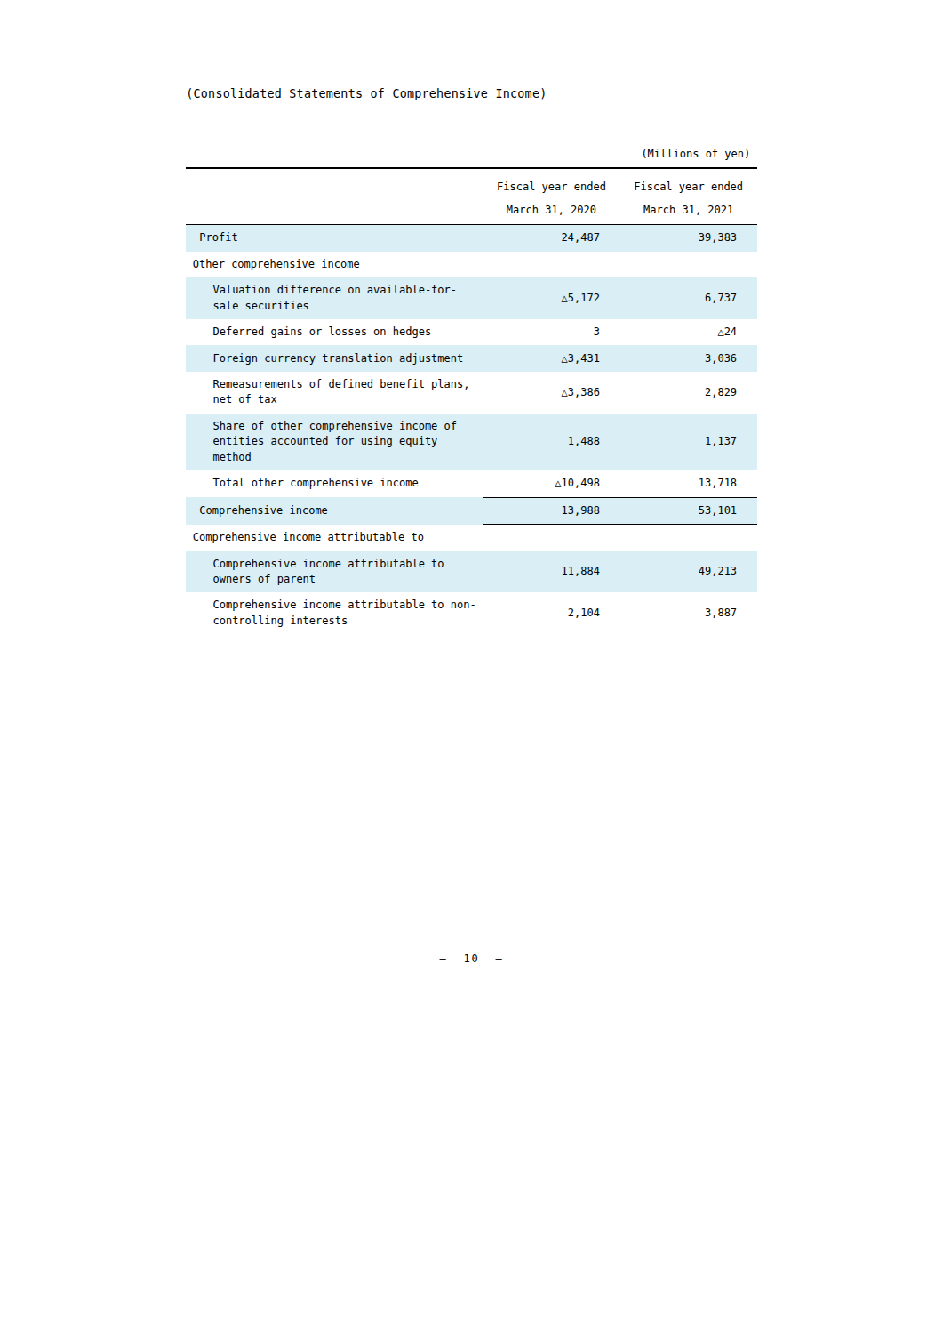(Consolidated Statements of Comprehensive Income)
(Millions of yen)
| | Fiscal year ended | Fiscal year ended |
| --- | --- | --- |
| | March 31, 2020 | March 31, 2021 |
| Profit | 24,487 | 39,383 |
| Other comprehensive income | | |
| Valuation difference on available-for- sale securities | △5,172 | 6,737 |
| Deferred gains or losses on hedges | 3 | △24 |
| Foreign currency translation adjustment | △3,431 | 3,036 |
| Remeasurements of defined benefit plans, net of tax | △3,386 | 2,829 |
| Share of other comprehensive income of entities accounted for using equity method | 1,488 | 1,137 |
| Total other comprehensive income | △10,498 | 13,718 |
| Comprehensive income | 13,988 | 53,101 |
| Comprehensive income attributable to | | |
| Comprehensive income attributable to owners of parent | 11,884 | 49,213 |
| Comprehensive income attributable to non- controlling interests | 2,104 | 3,887 |
— 10 —